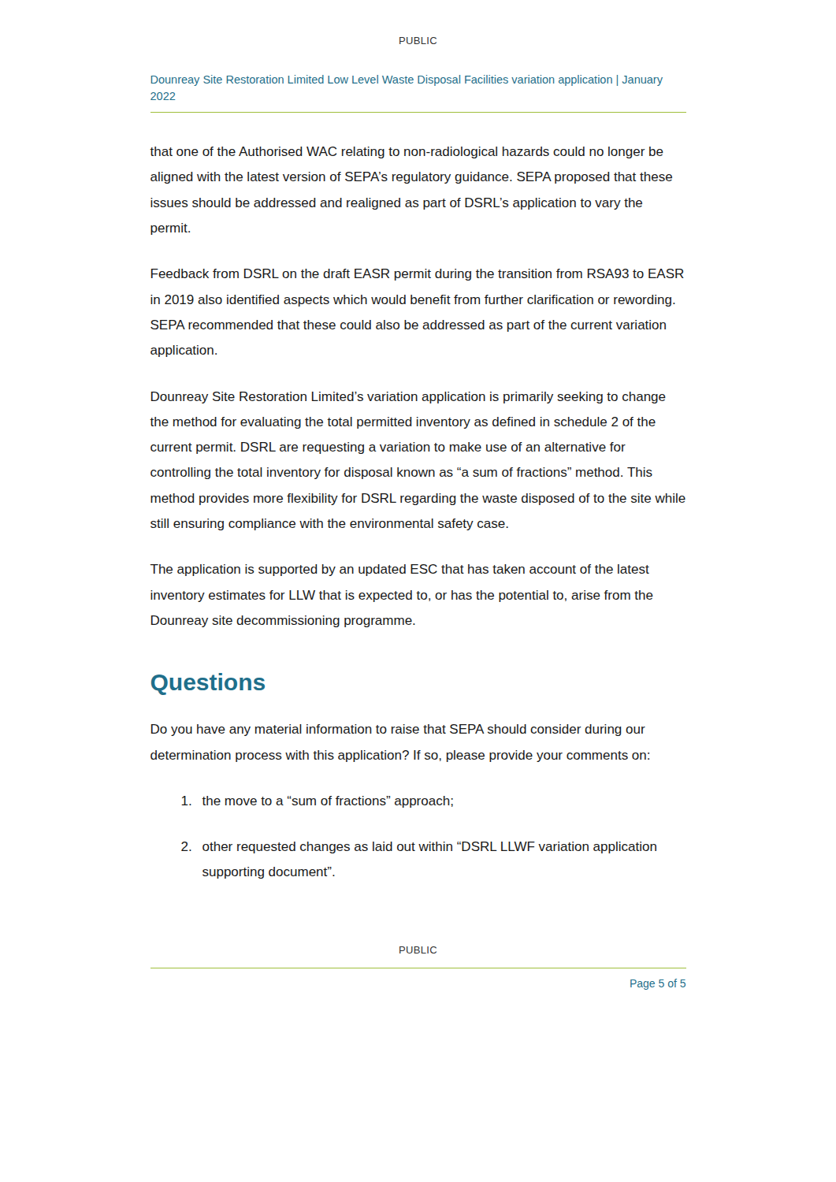PUBLIC
Dounreay Site Restoration Limited Low Level Waste Disposal Facilities variation application | January 2022
that one of the Authorised WAC relating to non-radiological hazards could no longer be aligned with the latest version of SEPA’s regulatory guidance. SEPA proposed that these issues should be addressed and realigned as part of DSRL’s application to vary the permit.
Feedback from DSRL on the draft EASR permit during the transition from RSA93 to EASR in 2019 also identified aspects which would benefit from further clarification or rewording. SEPA recommended that these could also be addressed as part of the current variation application.
Dounreay Site Restoration Limited’s variation application is primarily seeking to change the method for evaluating the total permitted inventory as defined in schedule 2 of the current permit. DSRL are requesting a variation to make use of an alternative for controlling the total inventory for disposal known as “a sum of fractions” method. This method provides more flexibility for DSRL regarding the waste disposed of to the site while still ensuring compliance with the environmental safety case.
The application is supported by an updated ESC that has taken account of the latest inventory estimates for LLW that is expected to, or has the potential to, arise from the Dounreay site decommissioning programme.
Questions
Do you have any material information to raise that SEPA should consider during our determination process with this application? If so, please provide your comments on:
the move to a “sum of fractions” approach;
other requested changes as laid out within “DSRL LLWF variation application supporting document”.
PUBLIC
Page 5 of 5